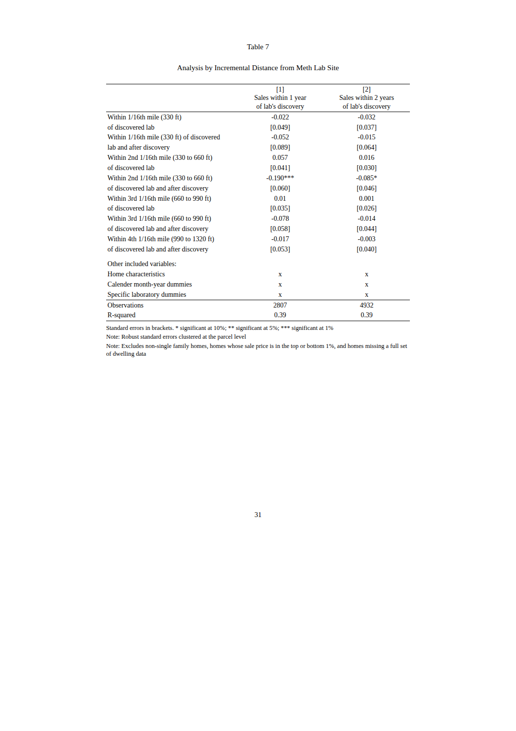Table 7
Analysis by Incremental Distance from Meth Lab Site
| | [1] Sales within 1 year of lab's discovery | [2] Sales within 2 years of lab's discovery |
| Within 1/16th mile (330 ft) | -0.022 | -0.032 |
| of discovered lab | [0.049] | [0.037] |
| Within 1/16th mile (330 ft) of discovered | -0.052 | -0.015 |
| lab and after discovery | [0.089] | [0.064] |
| Within 2nd 1/16th mile (330 to 660 ft) | 0.057 | 0.016 |
| of discovered lab | [0.041] | [0.030] |
| Within 2nd 1/16th mile (330 to 660 ft) | -0.190*** | -0.085* |
| of discovered lab and after discovery | [0.060] | [0.046] |
| Within 3rd 1/16th mile (660 to 990 ft) | 0.01 | 0.001 |
| of discovered lab | [0.035] | [0.026] |
| Within 3rd 1/16th mile (660 to 990 ft) | -0.078 | -0.014 |
| of discovered lab and after discovery | [0.058] | [0.044] |
| Within 4th 1/16th mile (990 to 1320 ft) | -0.017 | -0.003 |
| of discovered lab and after discovery | [0.053] | [0.040] |
| Other included variables: | | |
| Home characteristics | x | x |
| Calender month-year dummies | x | x |
| Specific laboratory dummies | x | x |
| Observations | 2807 | 4932 |
| R-squared | 0.39 | 0.39 |
Standard errors in brackets. * significant at 10%; ** significant at 5%; *** significant at 1%
Note: Robust standard errors clustered at the parcel level
Note: Excludes non-single family homes, homes whose sale price is in the top or bottom 1%, and homes missing a full set of dwelling data
31